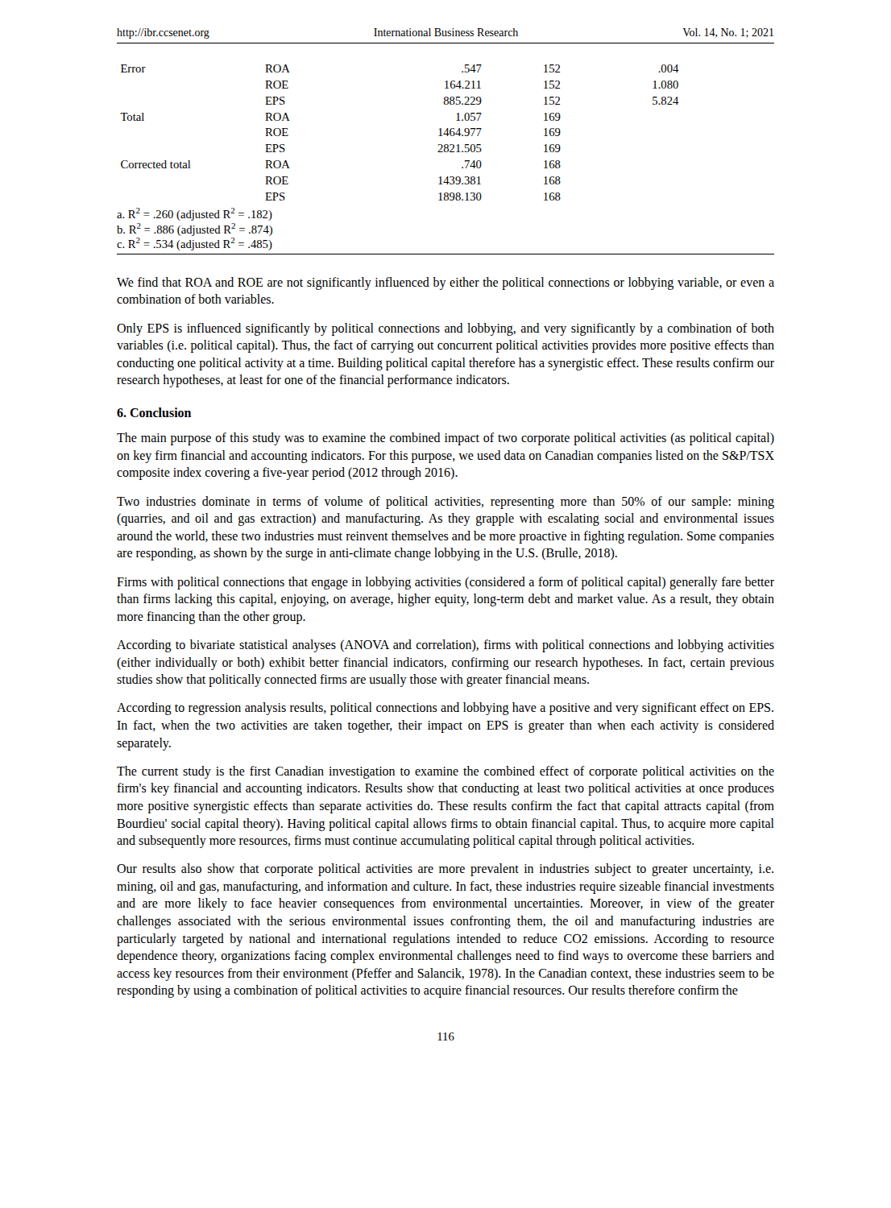http://ibr.ccsenet.org International Business Research Vol. 14, No. 1; 2021
| Error | ROA | .547 | 152 | .004 | |
| | ROE | 164.211 | 152 | 1.080 | |
| | EPS | 885.229 | 152 | 5.824 | |
| Total | ROA | 1.057 | 169 | | |
| | ROE | 1464.977 | 169 | | |
| | EPS | 2821.505 | 169 | | |
| Corrected total | ROA | .740 | 168 | | |
| | ROE | 1439.381 | 168 | | |
| | EPS | 1898.130 | 168 | | |
a. R2 = .260 (adjusted R2 = .182)
b. R2 = .886 (adjusted R2 = .874)
c. R2 = .534 (adjusted R2 = .485)
We find that ROA and ROE are not significantly influenced by either the political connections or lobbying variable, or even a combination of both variables.
Only EPS is influenced significantly by political connections and lobbying, and very significantly by a combination of both variables (i.e. political capital). Thus, the fact of carrying out concurrent political activities provides more positive effects than conducting one political activity at a time. Building political capital therefore has a synergistic effect. These results confirm our research hypotheses, at least for one of the financial performance indicators.
6. Conclusion
The main purpose of this study was to examine the combined impact of two corporate political activities (as political capital) on key firm financial and accounting indicators. For this purpose, we used data on Canadian companies listed on the S&P/TSX composite index covering a five-year period (2012 through 2016).
Two industries dominate in terms of volume of political activities, representing more than 50% of our sample: mining (quarries, and oil and gas extraction) and manufacturing. As they grapple with escalating social and environmental issues around the world, these two industries must reinvent themselves and be more proactive in fighting regulation. Some companies are responding, as shown by the surge in anti-climate change lobbying in the U.S. (Brulle, 2018).
Firms with political connections that engage in lobbying activities (considered a form of political capital) generally fare better than firms lacking this capital, enjoying, on average, higher equity, long-term debt and market value. As a result, they obtain more financing than the other group.
According to bivariate statistical analyses (ANOVA and correlation), firms with political connections and lobbying activities (either individually or both) exhibit better financial indicators, confirming our research hypotheses. In fact, certain previous studies show that politically connected firms are usually those with greater financial means.
According to regression analysis results, political connections and lobbying have a positive and very significant effect on EPS. In fact, when the two activities are taken together, their impact on EPS is greater than when each activity is considered separately.
The current study is the first Canadian investigation to examine the combined effect of corporate political activities on the firm's key financial and accounting indicators. Results show that conducting at least two political activities at once produces more positive synergistic effects than separate activities do. These results confirm the fact that capital attracts capital (from Bourdieu' social capital theory). Having political capital allows firms to obtain financial capital. Thus, to acquire more capital and subsequently more resources, firms must continue accumulating political capital through political activities.
Our results also show that corporate political activities are more prevalent in industries subject to greater uncertainty, i.e. mining, oil and gas, manufacturing, and information and culture. In fact, these industries require sizeable financial investments and are more likely to face heavier consequences from environmental uncertainties. Moreover, in view of the greater challenges associated with the serious environmental issues confronting them, the oil and manufacturing industries are particularly targeted by national and international regulations intended to reduce CO2 emissions. According to resource dependence theory, organizations facing complex environmental challenges need to find ways to overcome these barriers and access key resources from their environment (Pfeffer and Salancik, 1978). In the Canadian context, these industries seem to be responding by using a combination of political activities to acquire financial resources. Our results therefore confirm the
116